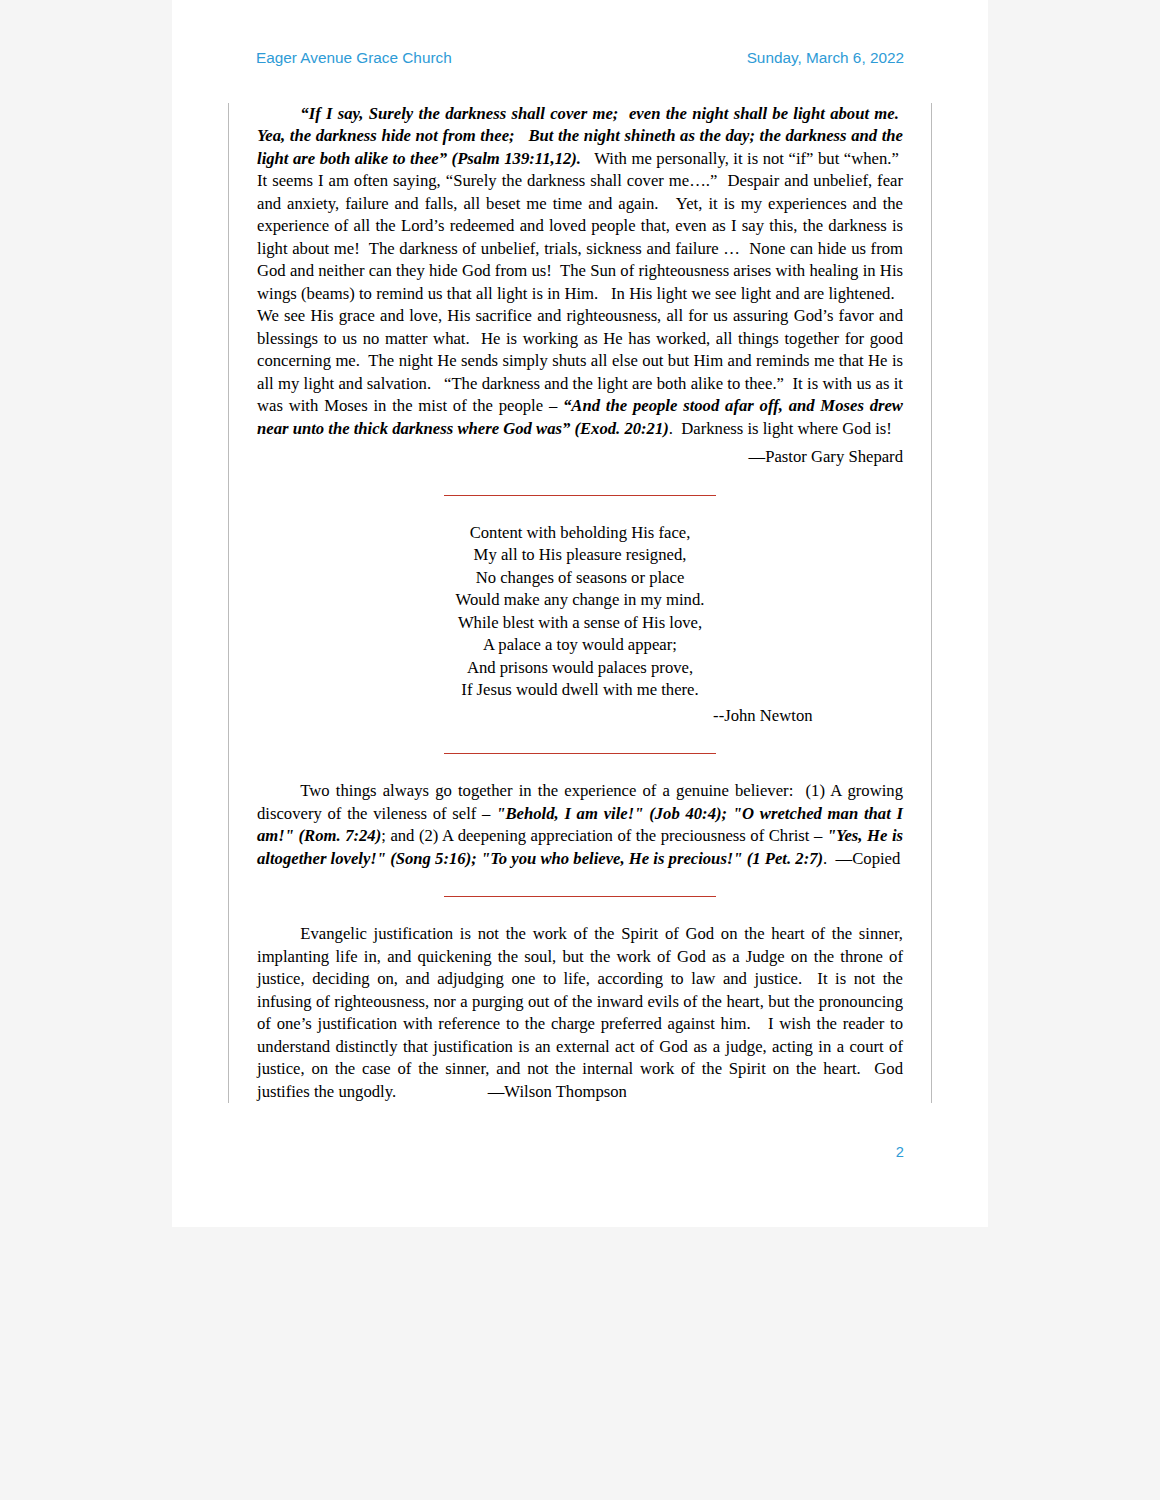Eager Avenue Grace Church Sunday, March 6, 2022
“If I say, Surely the darkness shall cover me; even the night shall be light about me. Yea, the darkness hide not from thee; But the night shineth as the day; the darkness and the light are both alike to thee” (Psalm 139:11,12). With me personally, it is not “if” but “when.” It seems I am often saying, “Surely the darkness shall cover me….” Despair and unbelief, fear and anxiety, failure and falls, all beset me time and again. Yet, it is my experiences and the experience of all the Lord’s redeemed and loved people that, even as I say this, the darkness is light about me! The darkness of unbelief, trials, sickness and failure … None can hide us from God and neither can they hide God from us! The Sun of righteousness arises with healing in His wings (beams) to remind us that all light is in Him. In His light we see light and are lightened. We see His grace and love, His sacrifice and righteousness, all for us assuring God’s favor and blessings to us no matter what. He is working as He has worked, all things together for good concerning me. The night He sends simply shuts all else out but Him and reminds me that He is all my light and salvation. “The darkness and the light are both alike to thee.” It is with us as it was with Moses in the mist of the people – “And the people stood afar off, and Moses drew near unto the thick darkness where God was” (Exod. 20:21). Darkness is light where God is!
—Pastor Gary Shepard
Content with beholding His face,
My all to His pleasure resigned,
No changes of seasons or place
Would make any change in my mind.
While blest with a sense of His love,
A palace a toy would appear;
And prisons would palaces prove,
If Jesus would dwell with me there.
--John Newton
Two things always go together in the experience of a genuine believer: (1) A growing discovery of the vileness of self – "Behold, I am vile!" (Job 40:4); "O wretched man that I am!" (Rom. 7:24); and (2) A deepening appreciation of the preciousness of Christ – "Yes, He is altogether lovely!" (Song 5:16); "To you who believe, He is precious!" (1 Pet. 2:7). —Copied
Evangelic justification is not the work of the Spirit of God on the heart of the sinner, implanting life in, and quickening the soul, but the work of God as a Judge on the throne of justice, deciding on, and adjudging one to life, according to law and justice. It is not the infusing of righteousness, nor a purging out of the inward evils of the heart, but the pronouncing of one’s justification with reference to the charge preferred against him. I wish the reader to understand distinctly that justification is an external act of God as a judge, acting in a court of justice, on the case of the sinner, and not the internal work of the Spirit on the heart. God justifies the ungodly. —Wilson Thompson
2